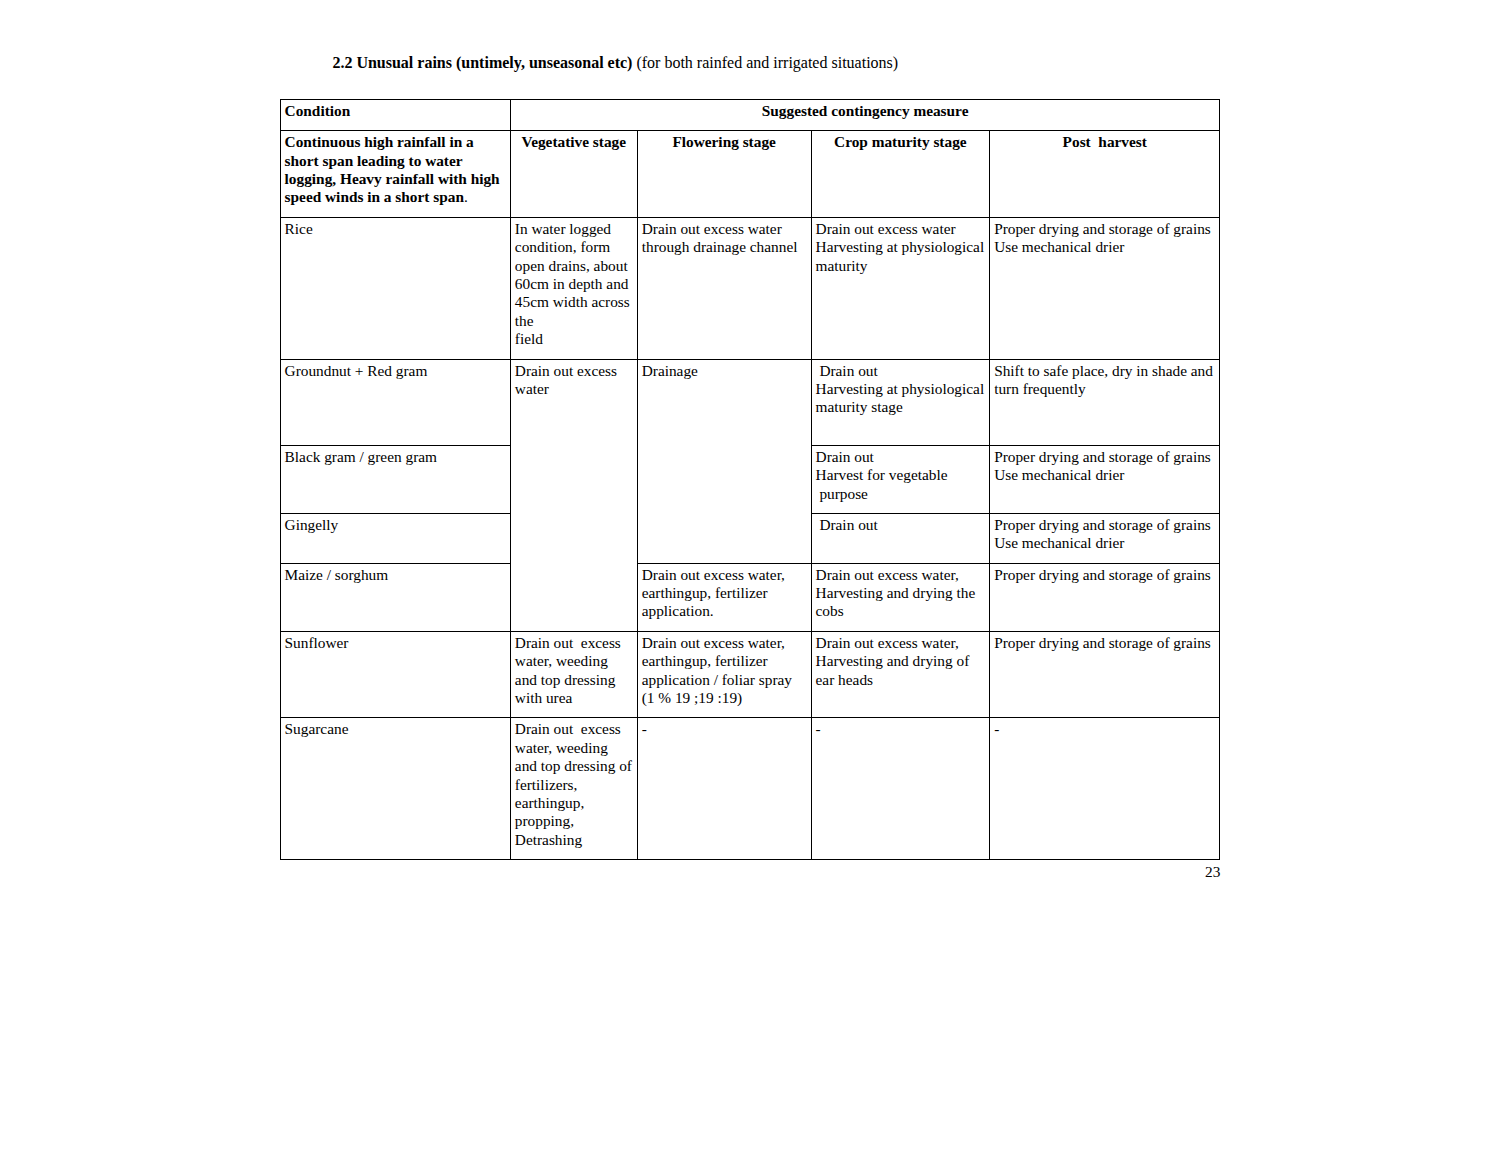2.2 Unusual rains (untimely, unseasonal etc) (for both rainfed and irrigated situations)
| Condition | Suggested contingency measure |
| Continuous high rainfall in a short span leading to water logging, Heavy rainfall with high speed winds in a short span . | Vegetative stage | Flowering stage | Crop maturity stage | Post harvest |
| Rice | In water logged condition, form open drains, about 60cm in depth and 45cm width across the field | Drain out excess water through drainage channel | Drain out excess water Harvesting at physiological maturity | Proper drying and storage of grains Use mechanical drier |
| Groundnut + Red gram | Drain out excess water | Drainage | Drain out Harvesting at physiological maturity stage | Shift to safe place, dry in shade and turn frequently |
| Black gram / green gram | Drain out Harvest for vegetable purpose | Proper drying and storage of grains Use mechanical drier |
| Gingelly | Drain out | Proper drying and storage of grains Use mechanical drier |
| Maize / sorghum | Drain out excess water, earthingup, fertilizer application. | Drain out excess water, Harvesting and drying the cobs | Proper drying and storage of grains |
| Sunflower | Drain out excess water, weeding and top dressing with urea | Drain out excess water, earthingup, fertilizer application / foliar spray (1 % 19 ;19 :19) | Drain out excess water, Harvesting and drying of ear heads | Proper drying and storage of grains |
| Sugarcane | Drain out excess water, weeding and top dressing of fertilizers, earthingup, propping, Detrashing | - | - | - |
23